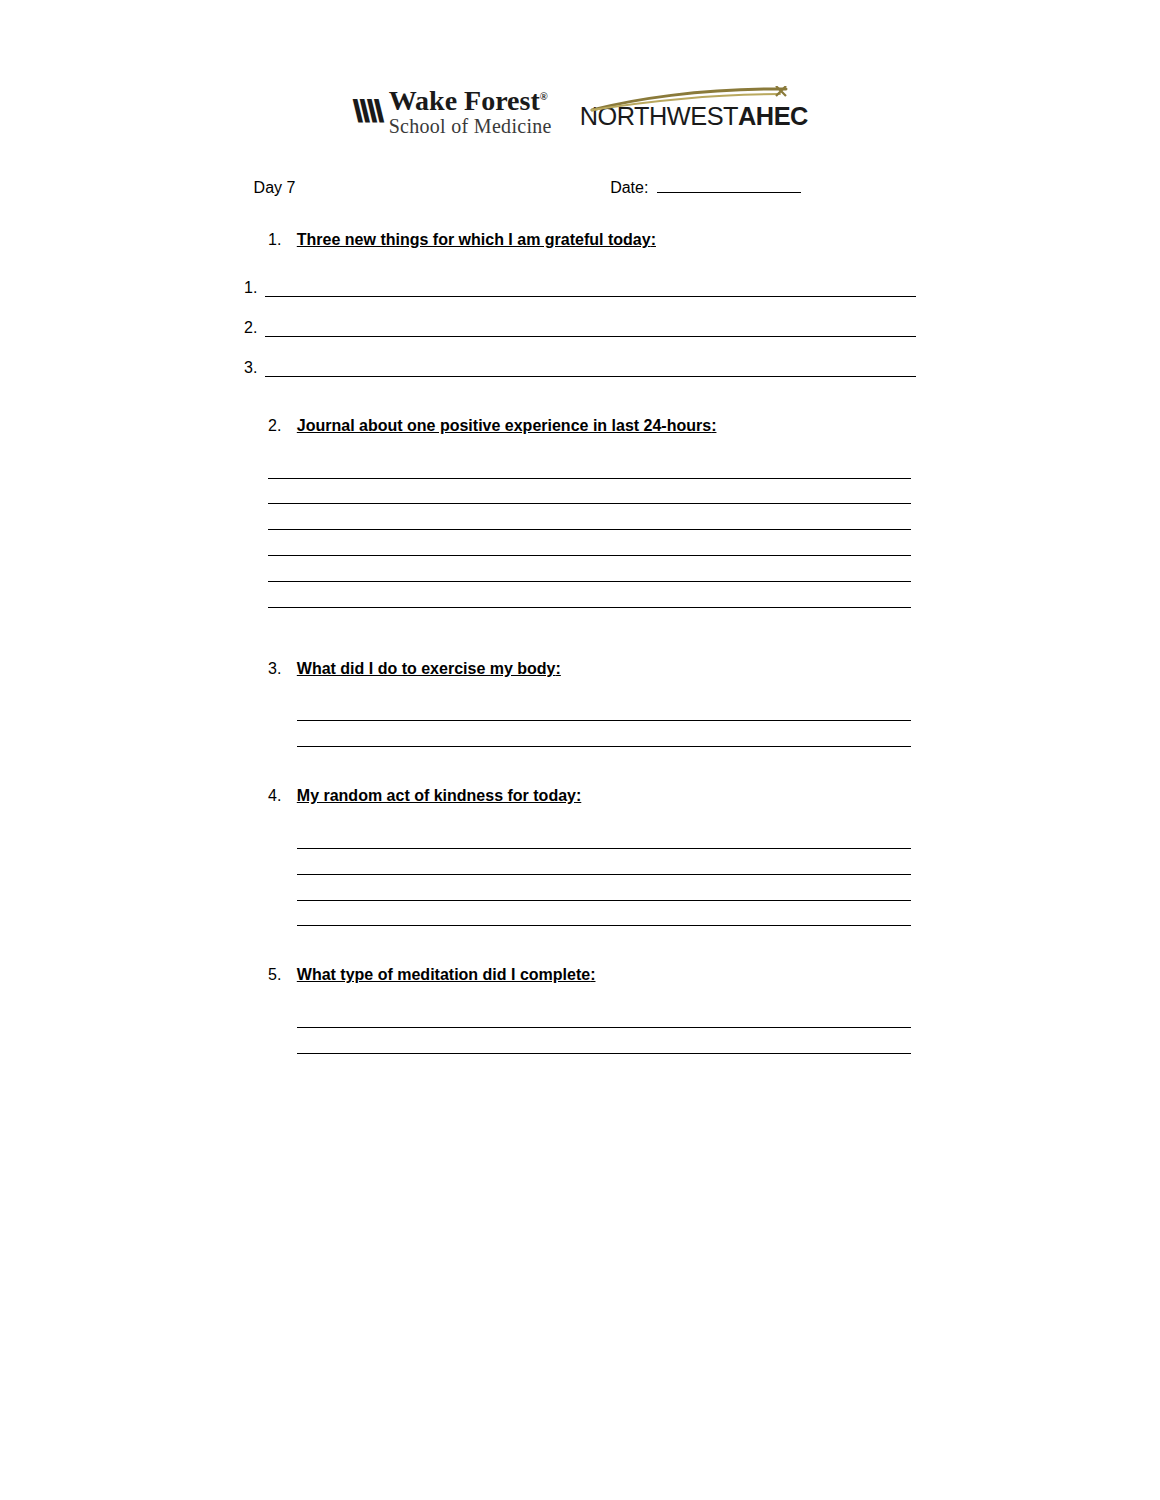\\\\
Wake Forest®
School of Medicine
NORTHWEST AHEC
Day 7
Date:
Three new things for which I am grateful today:
1.
2.
3.
Journal about one positive experience in last 24-hours:
What did I do to exercise my body:
My random act of kindness for today:
What type of meditation did I complete: